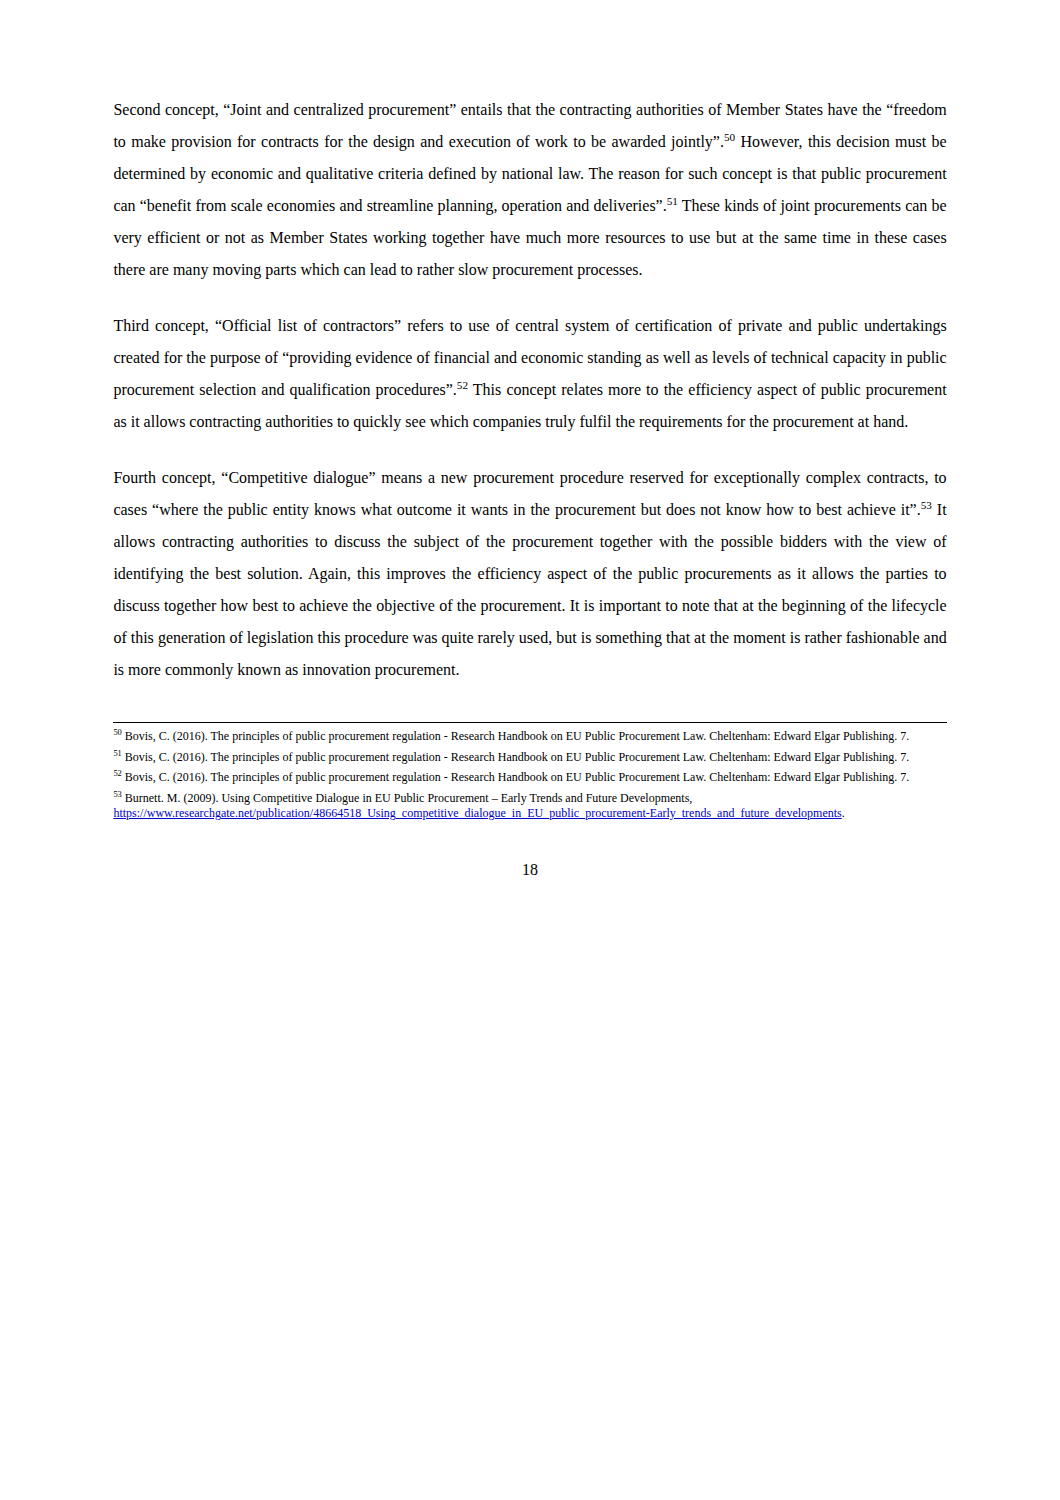Second concept, “Joint and centralized procurement” entails that the contracting authorities of Member States have the “freedom to make provision for contracts for the design and execution of work to be awarded jointly”.50 However, this decision must be determined by economic and qualitative criteria defined by national law. The reason for such concept is that public procurement can “benefit from scale economies and streamline planning, operation and deliveries”.51 These kinds of joint procurements can be very efficient or not as Member States working together have much more resources to use but at the same time in these cases there are many moving parts which can lead to rather slow procurement processes.
Third concept, “Official list of contractors” refers to use of central system of certification of private and public undertakings created for the purpose of “providing evidence of financial and economic standing as well as levels of technical capacity in public procurement selection and qualification procedures”.52 This concept relates more to the efficiency aspect of public procurement as it allows contracting authorities to quickly see which companies truly fulfil the requirements for the procurement at hand.
Fourth concept, “Competitive dialogue” means a new procurement procedure reserved for exceptionally complex contracts, to cases “where the public entity knows what outcome it wants in the procurement but does not know how to best achieve it”.53 It allows contracting authorities to discuss the subject of the procurement together with the possible bidders with the view of identifying the best solution. Again, this improves the efficiency aspect of the public procurements as it allows the parties to discuss together how best to achieve the objective of the procurement. It is important to note that at the beginning of the lifecycle of this generation of legislation this procedure was quite rarely used, but is something that at the moment is rather fashionable and is more commonly known as innovation procurement.
50 Bovis, C. (2016). The principles of public procurement regulation - Research Handbook on EU Public Procurement Law. Cheltenham: Edward Elgar Publishing. 7.
51 Bovis, C. (2016). The principles of public procurement regulation - Research Handbook on EU Public Procurement Law. Cheltenham: Edward Elgar Publishing. 7.
52 Bovis, C. (2016). The principles of public procurement regulation - Research Handbook on EU Public Procurement Law. Cheltenham: Edward Elgar Publishing. 7.
53 Burnett. M. (2009). Using Competitive Dialogue in EU Public Procurement – Early Trends and Future Developments,
https://www.researchgate.net/publication/48664518_Using_competitive_dialogue_in_EU_public_procurement-Early_trends_and_future_developments.
18